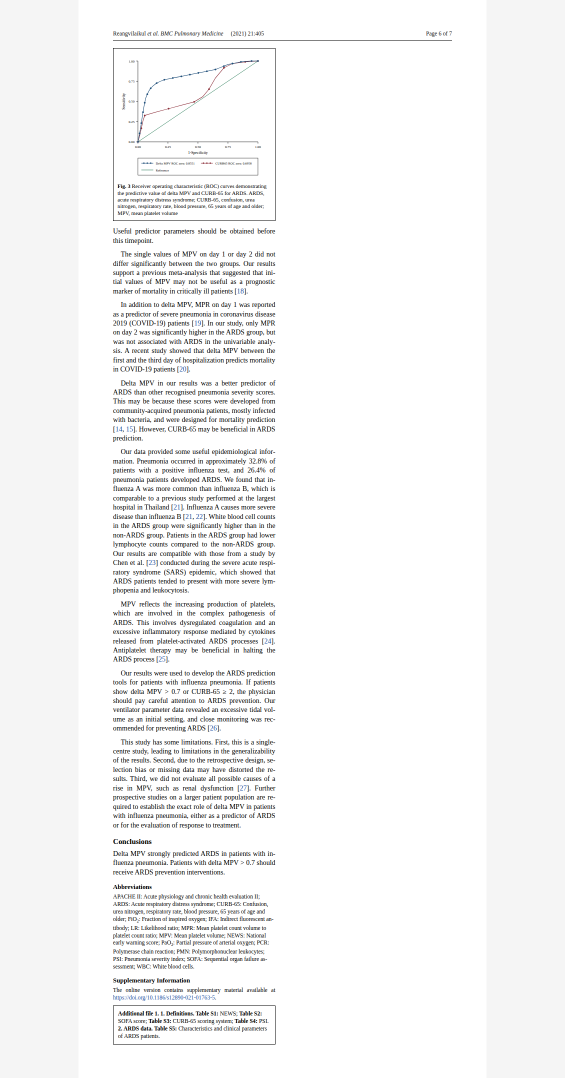Reangvilaikul et al. BMC Pulmonary Medicine (2021) 21:405
Page 6 of 7
0.00 0.25 0.50 0.75 1.00 0.00 0.25 0.50 0.75 1.00 1-Specificity Sensitivity Delta MPV ROC area: 0.8551 CURB65 ROC area: 0.6958 Reference
Fig. 3 Receiver operating characteristic (ROC) curves demonstrating the predictive value of delta MPV and CURB-65 for ARDS. ARDS, acute respiratory distress syndrome; CURB-65, confusion, urea nitrogen, respiratory rate, blood pressure, 65 years of age and older; MPV, mean platelet volume
Useful predictor parameters should be obtained before this timepoint.
The single values of MPV on day 1 or day 2 did not differ significantly between the two groups. Our results support a previous meta-analysis that suggested that initial values of MPV may not be useful as a prognostic marker of mortality in critically ill patients [18].
In addition to delta MPV, MPR on day 1 was reported as a predictor of severe pneumonia in coronavirus disease 2019 (COVID-19) patients [19]. In our study, only MPR on day 2 was significantly higher in the ARDS group, but was not associated with ARDS in the univariable analysis. A recent study showed that delta MPV between the first and the third day of hospitalization predicts mortality in COVID-19 patients [20].
Delta MPV in our results was a better predictor of ARDS than other recognised pneumonia severity scores. This may be because these scores were developed from community-acquired pneumonia patients, mostly infected with bacteria, and were designed for mortality prediction [14, 15]. However, CURB-65 may be beneficial in ARDS prediction.
Our data provided some useful epidemiological information. Pneumonia occurred in approximately 32.8% of patients with a positive influenza test, and 26.4% of pneumonia patients developed ARDS. We found that influenza A was more common than influenza B, which is comparable to a previous study performed at the largest hospital in Thailand [21]. Influenza A causes more severe disease than influenza B [21, 22]. White blood cell counts in the ARDS group were significantly higher than in the non-ARDS group. Patients in the ARDS group had lower lymphocyte counts compared to the non-ARDS group. Our results are compatible with those from a study by Chen et al. [23] conducted during the severe acute respiratory syndrome (SARS) epidemic, which showed that ARDS patients tended to present with more severe lymphopenia and leukocytosis.
MPV reflects the increasing production of platelets, which are involved in the complex pathogenesis of ARDS. This involves dysregulated coagulation and an excessive inflammatory response mediated by cytokines released from platelet-activated ARDS processes [24]. Antiplatelet therapy may be beneficial in halting the ARDS process [25].
Our results were used to develop the ARDS prediction tools for patients with influenza pneumonia. If patients show delta MPV > 0.7 or CURB-65 ≥ 2, the physician should pay careful attention to ARDS prevention. Our ventilator parameter data revealed an excessive tidal volume as an initial setting, and close monitoring was recommended for preventing ARDS [26].
This study has some limitations. First, this is a single-centre study, leading to limitations in the generalizability of the results. Second, due to the retrospective design, selection bias or missing data may have distorted the results. Third, we did not evaluate all possible causes of a rise in MPV, such as renal dysfunction [27]. Further prospective studies on a larger patient population are required to establish the exact role of delta MPV in patients with influenza pneumonia, either as a predictor of ARDS or for the evaluation of response to treatment.
Conclusions
Delta MPV strongly predicted ARDS in patients with influenza pneumonia. Patients with delta MPV > 0.7 should receive ARDS prevention interventions.
Abbreviations
APACHE II: Acute physiology and chronic health evaluation II; ARDS: Acute respiratory distress syndrome; CURB-65: Confusion, urea nitrogen, respiratory rate, blood pressure, 65 years of age and older; FiO2: Fraction of inspired oxygen; IFA: Indirect fluorescent antibody; LR: Likelihood ratio; MPR: Mean platelet count volume to platelet count ratio; MPV: Mean platelet volume; NEWS: National early warning score; PaO2: Partial pressure of arterial oxygen; PCR: Polymerase chain reaction; PMN: Polymorphonuclear leukocytes; PSI: Pneumonia severity index; SOFA: Sequential organ failure assessment; WBC: White blood cells.
Supplementary Information
The online version contains supplementary material available at https://doi.org/10.1186/s12890-021-01763-5.
Additional file 1. 1. Definitions. Table S1: NEWS; Table S2: SOFA score; Table S3: CURB-65 scoring system; Table S4: PSI. 2. ARDS data. Table S5: Characteristics and clinical parameters of ARDS patients.